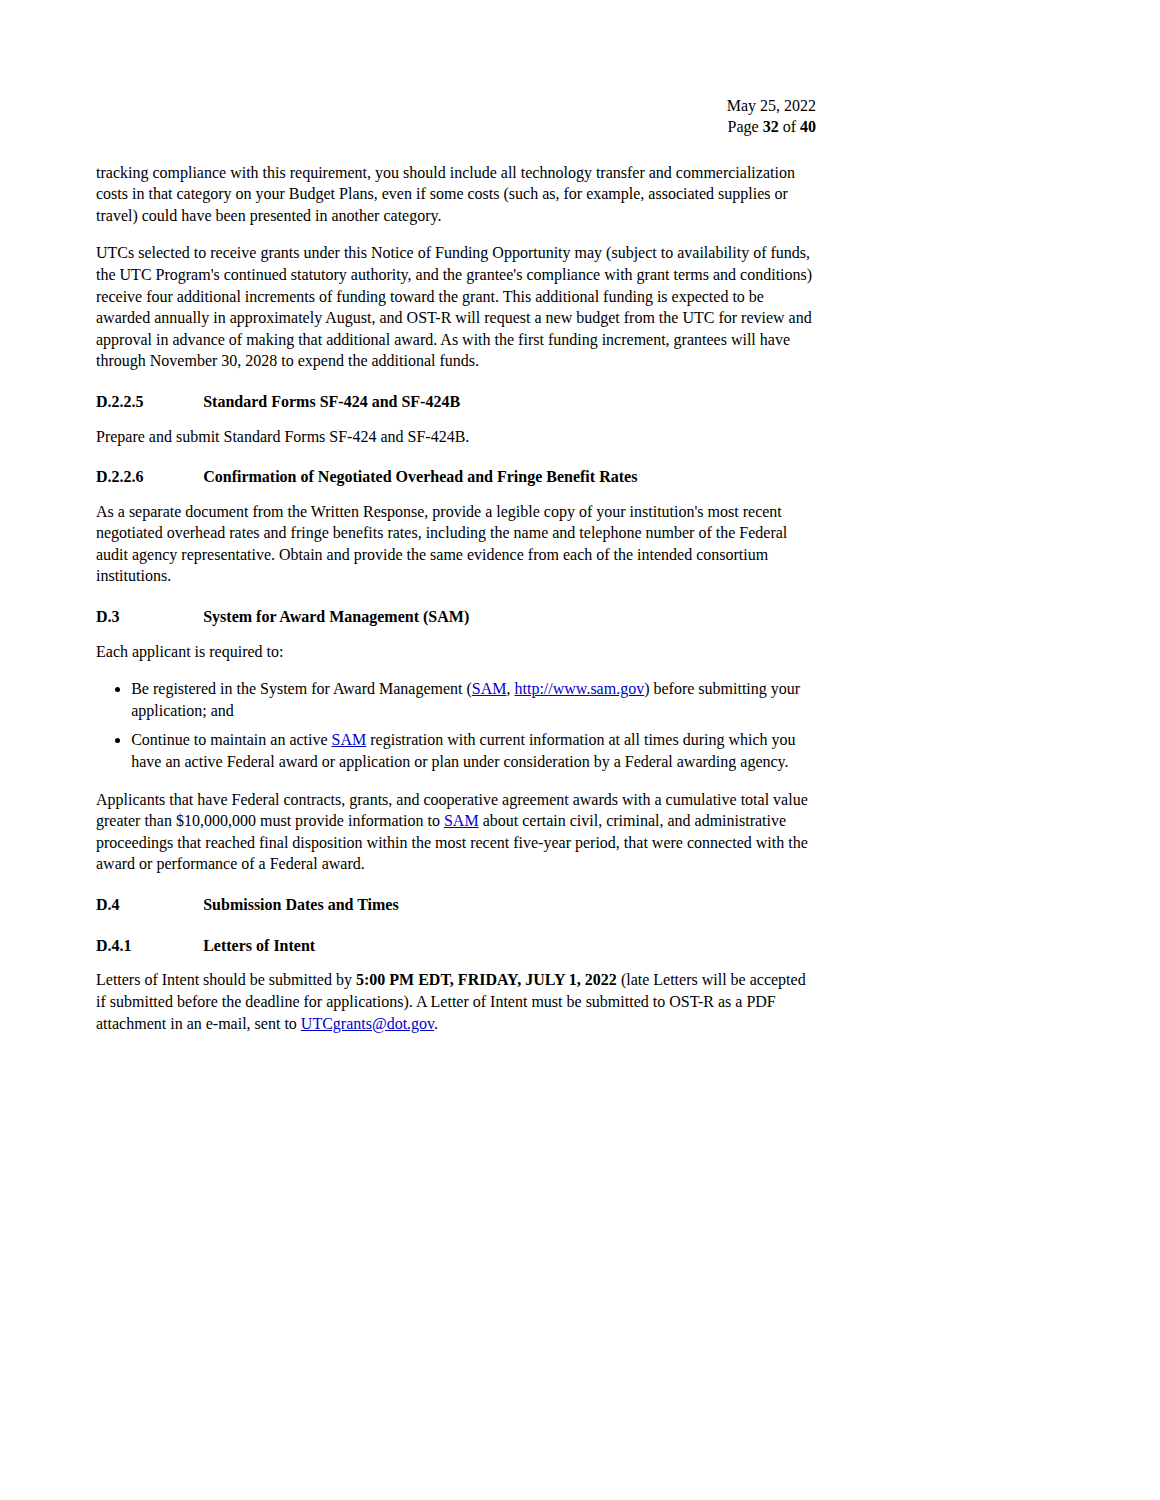May 25, 2022
Page 32 of 40
tracking compliance with this requirement, you should include all technology transfer and commercialization costs in that category on your Budget Plans, even if some costs (such as, for example, associated supplies or travel) could have been presented in another category.
UTCs selected to receive grants under this Notice of Funding Opportunity may (subject to availability of funds, the UTC Program's continued statutory authority, and the grantee's compliance with grant terms and conditions) receive four additional increments of funding toward the grant. This additional funding is expected to be awarded annually in approximately August, and OST-R will request a new budget from the UTC for review and approval in advance of making that additional award. As with the first funding increment, grantees will have through November 30, 2028 to expend the additional funds.
D.2.2.5 Standard Forms SF-424 and SF-424B
Prepare and submit Standard Forms SF-424 and SF-424B.
D.2.2.6 Confirmation of Negotiated Overhead and Fringe Benefit Rates
As a separate document from the Written Response, provide a legible copy of your institution's most recent negotiated overhead rates and fringe benefits rates, including the name and telephone number of the Federal audit agency representative. Obtain and provide the same evidence from each of the intended consortium institutions.
D.3 System for Award Management (SAM)
Each applicant is required to:
Be registered in the System for Award Management (SAM, http://www.sam.gov) before submitting your application; and
Continue to maintain an active SAM registration with current information at all times during which you have an active Federal award or application or plan under consideration by a Federal awarding agency.
Applicants that have Federal contracts, grants, and cooperative agreement awards with a cumulative total value greater than $10,000,000 must provide information to SAM about certain civil, criminal, and administrative proceedings that reached final disposition within the most recent five-year period, that were connected with the award or performance of a Federal award.
D.4 Submission Dates and Times
D.4.1 Letters of Intent
Letters of Intent should be submitted by 5:00 PM EDT, FRIDAY, JULY 1, 2022 (late Letters will be accepted if submitted before the deadline for applications). A Letter of Intent must be submitted to OST-R as a PDF attachment in an e-mail, sent to UTCgrants@dot.gov.